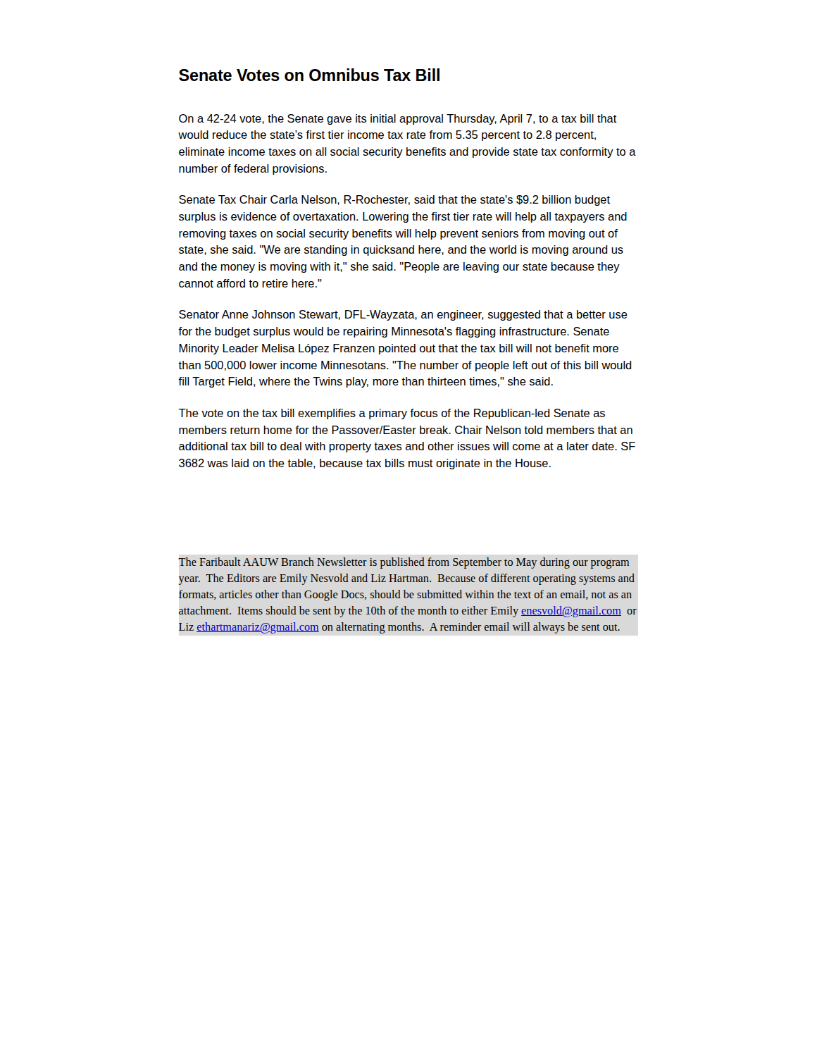Senate Votes on Omnibus Tax Bill
On a 42-24 vote, the Senate gave its initial approval Thursday, April 7, to a tax bill that would reduce the state’s first tier income tax rate from 5.35 percent to 2.8 percent, eliminate income taxes on all social security benefits and provide state tax conformity to a number of federal provisions.
Senate Tax Chair Carla Nelson, R-Rochester, said that the state's $9.2 billion budget surplus is evidence of overtaxation. Lowering the first tier rate will help all taxpayers and removing taxes on social security benefits will help prevent seniors from moving out of state, she said. "We are standing in quicksand here, and the world is moving around us and the money is moving with it," she said. "People are leaving our state because they cannot afford to retire here."
Senator Anne Johnson Stewart, DFL-Wayzata, an engineer, suggested that a better use for the budget surplus would be repairing Minnesota's flagging infrastructure. Senate Minority Leader Melisa López Franzen pointed out that the tax bill will not benefit more than 500,000 lower income Minnesotans. "The number of people left out of this bill would fill Target Field, where the Twins play, more than thirteen times," she said.
The vote on the tax bill exemplifies a primary focus of the Republican-led Senate as members return home for the Passover/Easter break. Chair Nelson told members that an additional tax bill to deal with property taxes and other issues will come at a later date. SF 3682 was laid on the table, because tax bills must originate in the House.
The Faribault AAUW Branch Newsletter is published from September to May during our program year. The Editors are Emily Nesvold and Liz Hartman. Because of different operating systems and formats, articles other than Google Docs, should be submitted within the text of an email, not as an attachment. Items should be sent by the 10th of the month to either Emily enesvold@gmail.com or Liz ethartmanariz@gmail.com on alternating months. A reminder email will always be sent out.